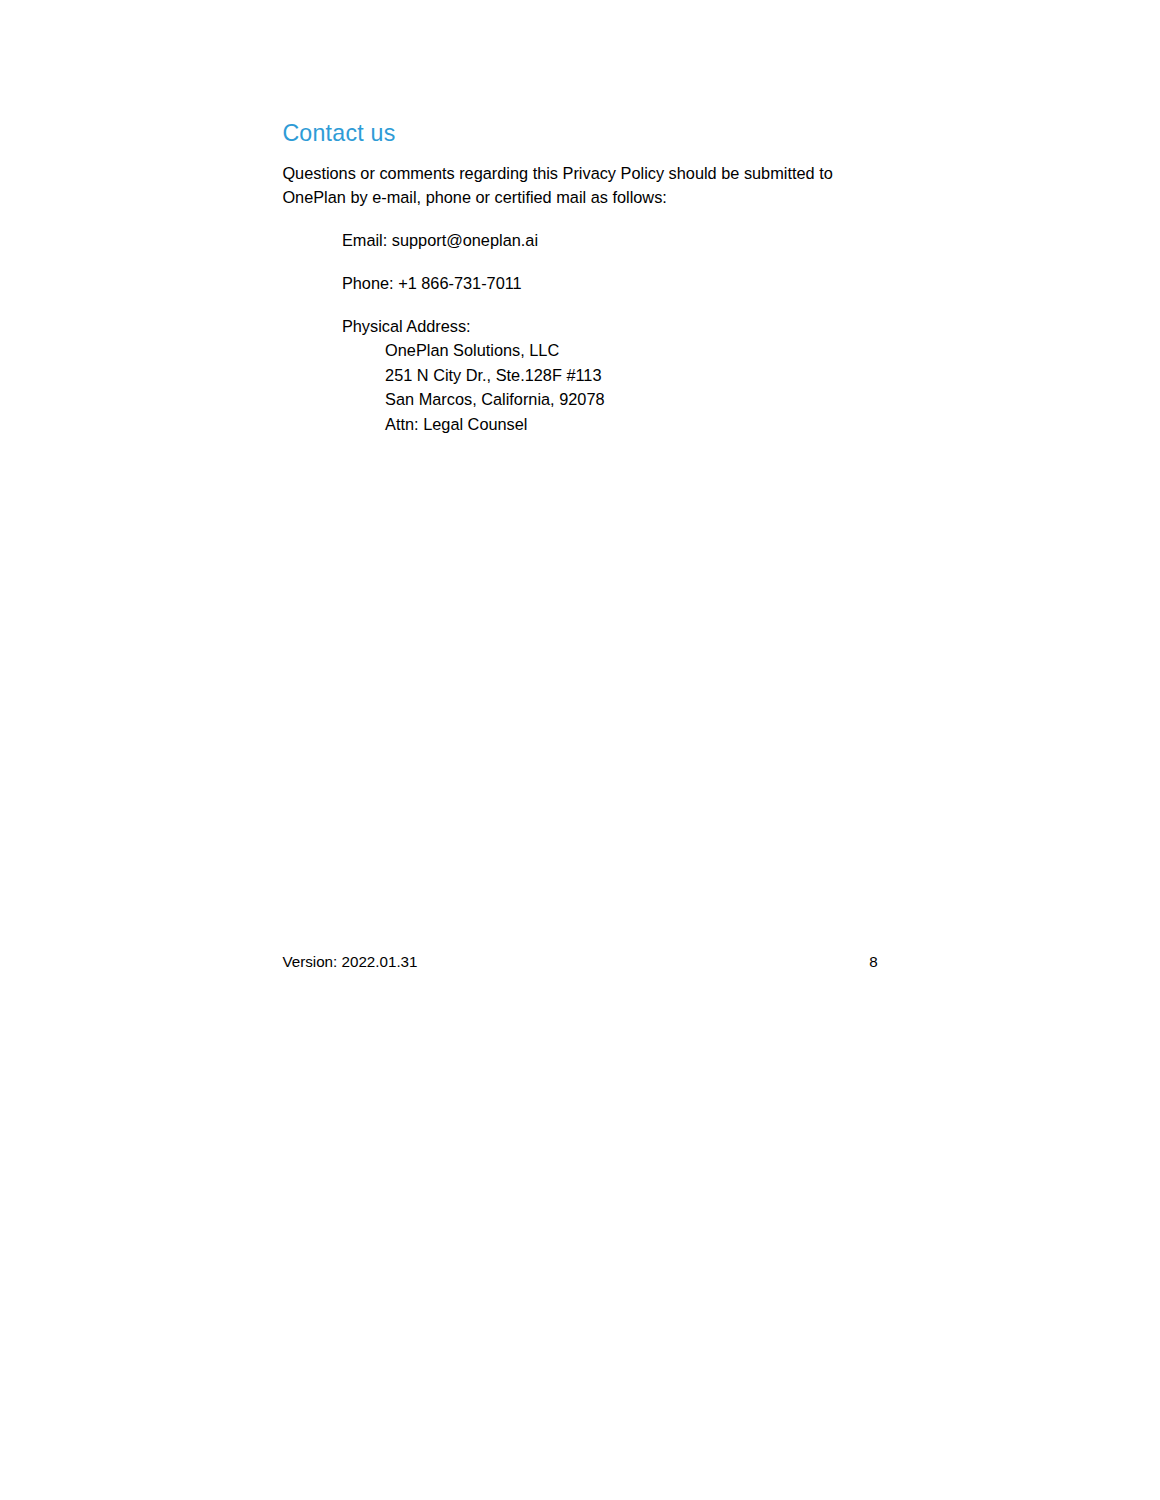Contact us
Questions or comments regarding this Privacy Policy should be submitted to OnePlan by e-mail, phone or certified mail as follows:
Email: support@oneplan.ai
Phone: +1 866-731-7011
Physical Address:
OnePlan Solutions, LLC 251 N City Dr., Ste.128F #113 San Marcos, California, 92078 Attn: Legal Counsel
Version: 2022.01.31 8